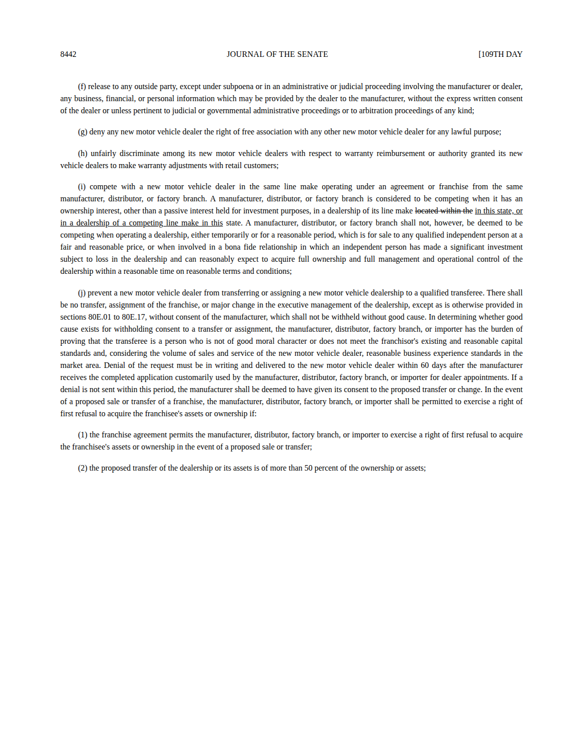8442 JOURNAL OF THE SENATE [109TH DAY
(f) release to any outside party, except under subpoena or in an administrative or judicial proceeding involving the manufacturer or dealer, any business, financial, or personal information which may be provided by the dealer to the manufacturer, without the express written consent of the dealer or unless pertinent to judicial or governmental administrative proceedings or to arbitration proceedings of any kind;
(g) deny any new motor vehicle dealer the right of free association with any other new motor vehicle dealer for any lawful purpose;
(h) unfairly discriminate among its new motor vehicle dealers with respect to warranty reimbursement or authority granted its new vehicle dealers to make warranty adjustments with retail customers;
(i) compete with a new motor vehicle dealer in the same line make operating under an agreement or franchise from the same manufacturer, distributor, or factory branch. A manufacturer, distributor, or factory branch is considered to be competing when it has an ownership interest, other than a passive interest held for investment purposes, in a dealership of its line make located within the in this state, or in a dealership of a competing line make in this state. A manufacturer, distributor, or factory branch shall not, however, be deemed to be competing when operating a dealership, either temporarily or for a reasonable period, which is for sale to any qualified independent person at a fair and reasonable price, or when involved in a bona fide relationship in which an independent person has made a significant investment subject to loss in the dealership and can reasonably expect to acquire full ownership and full management and operational control of the dealership within a reasonable time on reasonable terms and conditions;
(j) prevent a new motor vehicle dealer from transferring or assigning a new motor vehicle dealership to a qualified transferee. There shall be no transfer, assignment of the franchise, or major change in the executive management of the dealership, except as is otherwise provided in sections 80E.01 to 80E.17, without consent of the manufacturer, which shall not be withheld without good cause. In determining whether good cause exists for withholding consent to a transfer or assignment, the manufacturer, distributor, factory branch, or importer has the burden of proving that the transferee is a person who is not of good moral character or does not meet the franchisor's existing and reasonable capital standards and, considering the volume of sales and service of the new motor vehicle dealer, reasonable business experience standards in the market area. Denial of the request must be in writing and delivered to the new motor vehicle dealer within 60 days after the manufacturer receives the completed application customarily used by the manufacturer, distributor, factory branch, or importer for dealer appointments. If a denial is not sent within this period, the manufacturer shall be deemed to have given its consent to the proposed transfer or change. In the event of a proposed sale or transfer of a franchise, the manufacturer, distributor, factory branch, or importer shall be permitted to exercise a right of first refusal to acquire the franchisee's assets or ownership if:
(1) the franchise agreement permits the manufacturer, distributor, factory branch, or importer to exercise a right of first refusal to acquire the franchisee's assets or ownership in the event of a proposed sale or transfer;
(2) the proposed transfer of the dealership or its assets is of more than 50 percent of the ownership or assets;